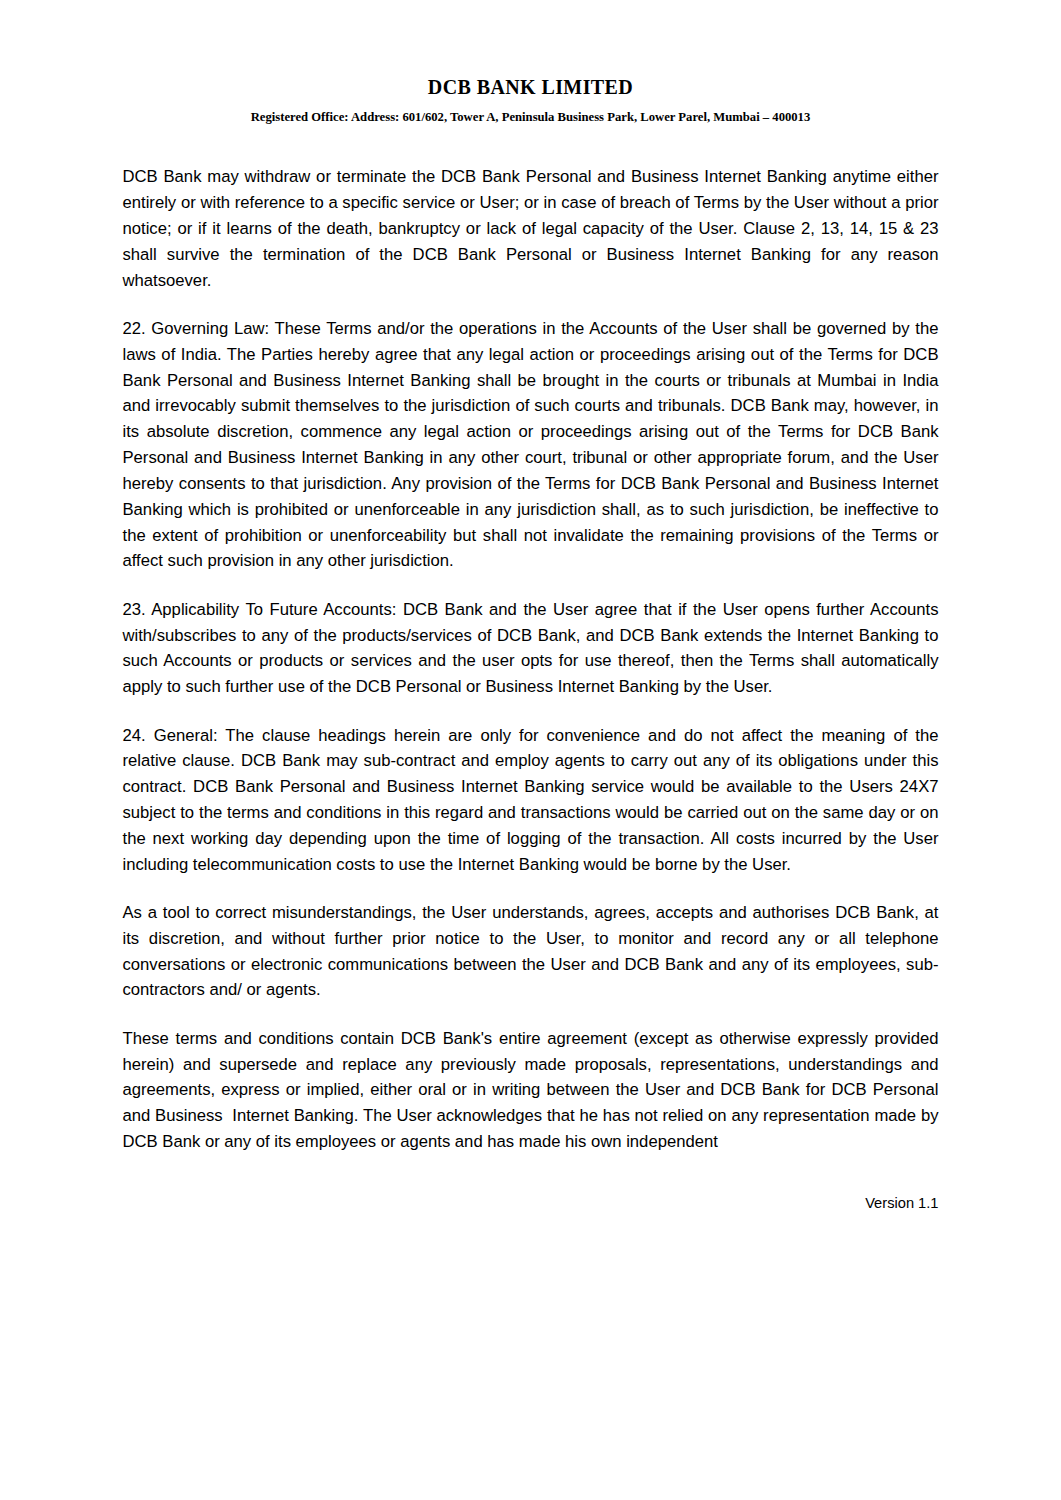DCB BANK LIMITED
Registered Office: Address: 601/602, Tower A, Peninsula Business Park, Lower Parel, Mumbai – 400013
DCB Bank may withdraw or terminate the DCB Bank Personal and Business Internet Banking anytime either entirely or with reference to a specific service or User; or in case of breach of Terms by the User without a prior notice; or if it learns of the death, bankruptcy or lack of legal capacity of the User. Clause 2, 13, 14, 15 & 23 shall survive the termination of the DCB Bank Personal or Business Internet Banking for any reason whatsoever.
22. Governing Law: These Terms and/or the operations in the Accounts of the User shall be governed by the laws of India. The Parties hereby agree that any legal action or proceedings arising out of the Terms for DCB Bank Personal and Business Internet Banking shall be brought in the courts or tribunals at Mumbai in India and irrevocably submit themselves to the jurisdiction of such courts and tribunals. DCB Bank may, however, in its absolute discretion, commence any legal action or proceedings arising out of the Terms for DCB Bank Personal and Business Internet Banking in any other court, tribunal or other appropriate forum, and the User hereby consents to that jurisdiction. Any provision of the Terms for DCB Bank Personal and Business Internet Banking which is prohibited or unenforceable in any jurisdiction shall, as to such jurisdiction, be ineffective to the extent of prohibition or unenforceability but shall not invalidate the remaining provisions of the Terms or affect such provision in any other jurisdiction.
23. Applicability To Future Accounts: DCB Bank and the User agree that if the User opens further Accounts with/subscribes to any of the products/services of DCB Bank, and DCB Bank extends the Internet Banking to such Accounts or products or services and the user opts for use thereof, then the Terms shall automatically apply to such further use of the DCB Personal or Business Internet Banking by the User.
24. General: The clause headings herein are only for convenience and do not affect the meaning of the relative clause. DCB Bank may sub-contract and employ agents to carry out any of its obligations under this contract. DCB Bank Personal and Business Internet Banking service would be available to the Users 24X7 subject to the terms and conditions in this regard and transactions would be carried out on the same day or on the next working day depending upon the time of logging of the transaction. All costs incurred by the User including telecommunication costs to use the Internet Banking would be borne by the User.
As a tool to correct misunderstandings, the User understands, agrees, accepts and authorises DCB Bank, at its discretion, and without further prior notice to the User, to monitor and record any or all telephone conversations or electronic communications between the User and DCB Bank and any of its employees, sub-contractors and/ or agents.
These terms and conditions contain DCB Bank's entire agreement (except as otherwise expressly provided herein) and supersede and replace any previously made proposals, representations, understandings and agreements, express or implied, either oral or in writing between the User and DCB Bank for DCB Personal and Business Internet Banking. The User acknowledges that he has not relied on any representation made by DCB Bank or any of its employees or agents and has made his own independent
Version 1.1